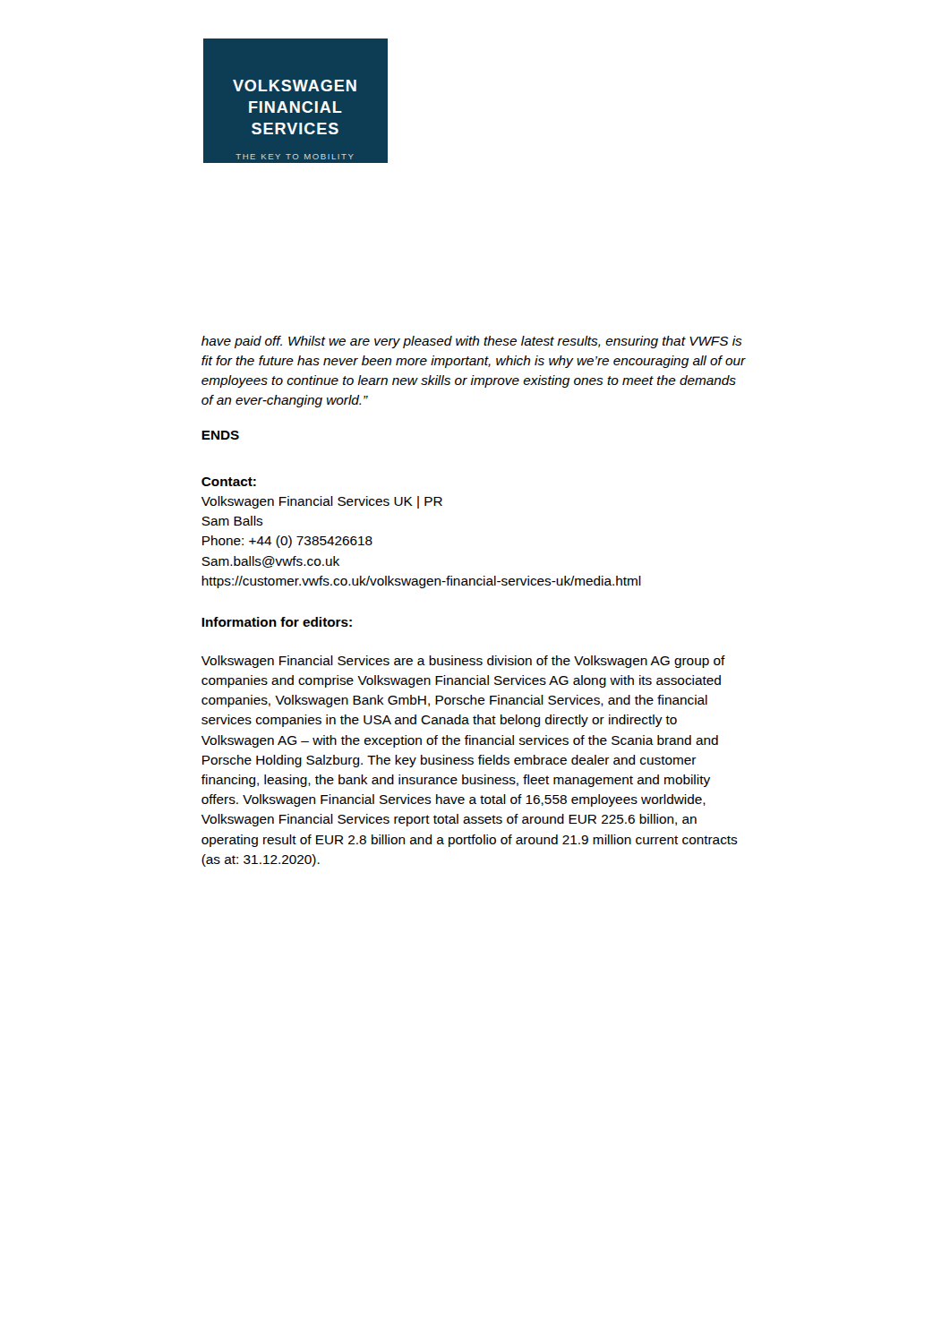VOLKSWAGEN
FINANCIAL SERVICES
THE KEY TO MOBILITY
have paid off. Whilst we are very pleased with these latest results, ensuring that VWFS is fit for the future has never been more important, which is why we’re encouraging all of our employees to continue to learn new skills or improve existing ones to meet the demands of an ever-changing world.”
ENDS
Contact:
Volkswagen Financial Services UK | PR
Sam Balls
Phone: +44 (0) 7385426618
Sam.balls@vwfs.co.uk
https://customer.vwfs.co.uk/volkswagen-financial-services-uk/media.html
Information for editors:
Volkswagen Financial Services are a business division of the Volkswagen AG group of companies and comprise Volkswagen Financial Services AG along with its associated companies, Volkswagen Bank GmbH, Porsche Financial Services, and the financial services companies in the USA and Canada that belong directly or indirectly to Volkswagen AG – with the exception of the financial services of the Scania brand and Porsche Holding Salzburg. The key business fields embrace dealer and customer financing, leasing, the bank and insurance business, fleet management and mobility offers. Volkswagen Financial Services have a total of 16,558 employees worldwide, Volkswagen Financial Services report total assets of around EUR 225.6 billion, an operating result of EUR 2.8 billion and a portfolio of around 21.9 million current contracts (as at: 31.12.2020).